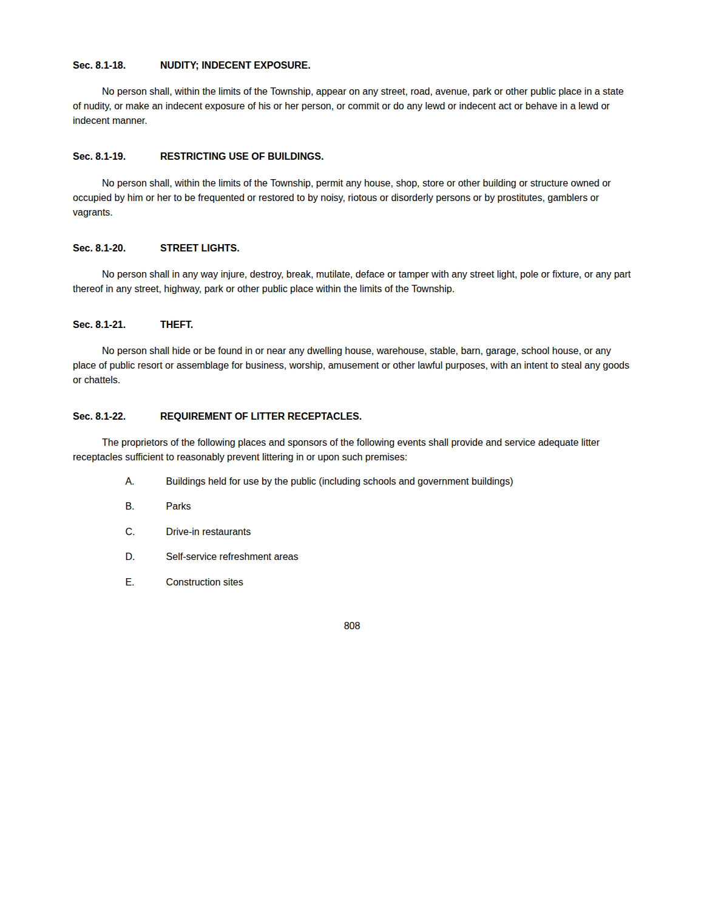Sec. 8.1-18. NUDITY; INDECENT EXPOSURE.
No person shall, within the limits of the Township, appear on any street, road, avenue, park or other public place in a state of nudity, or make an indecent exposure of his or her person, or commit or do any lewd or indecent act or behave in a lewd or indecent manner.
Sec. 8.1-19. RESTRICTING USE OF BUILDINGS.
No person shall, within the limits of the Township, permit any house, shop, store or other building or structure owned or occupied by him or her to be frequented or restored to by noisy, riotous or disorderly persons or by prostitutes, gamblers or vagrants.
Sec. 8.1-20. STREET LIGHTS.
No person shall in any way injure, destroy, break, mutilate, deface or tamper with any street light, pole or fixture, or any part thereof in any street, highway, park or other public place within the limits of the Township.
Sec. 8.1-21. THEFT.
No person shall hide or be found in or near any dwelling house, warehouse, stable, barn, garage, school house, or any place of public resort or assemblage for business, worship, amusement or other lawful purposes, with an intent to steal any goods or chattels.
Sec. 8.1-22. REQUIREMENT OF LITTER RECEPTACLES.
The proprietors of the following places and sponsors of the following events shall provide and service adequate litter receptacles sufficient to reasonably prevent littering in or upon such premises:
A. Buildings held for use by the public (including schools and government buildings)
B. Parks
C. Drive-in restaurants
D. Self-service refreshment areas
E. Construction sites
808